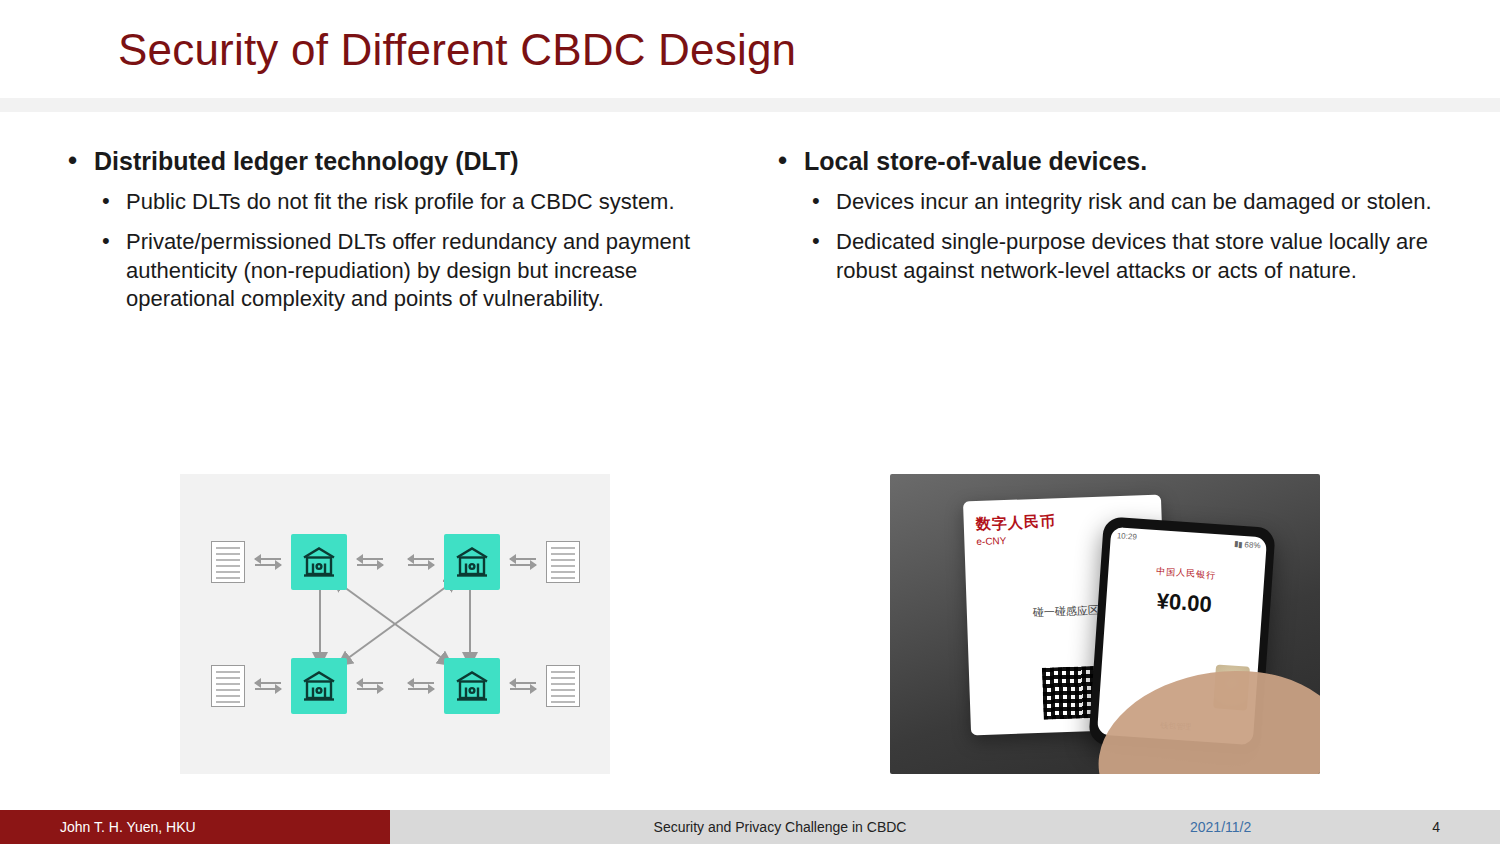Security of Different CBDC Design
Distributed ledger technology (DLT)
Public DLTs do not fit the risk profile for a CBDC system.
Private/permissioned DLTs offer redundancy and payment authenticity (non-repudiation) by design but increase operational complexity and points of vulnerability.
Local store-of-value devices.
Devices incur an integrity risk and can be damaged or stolen.
Dedicated single-purpose devices that store value locally are robust against network-level attacks or acts of nature.
数字人民币
e-CNY
碰一碰感应区
10:29▮▮ 68%
中国人民银行
¥0.00
钱包管理
John T. H. Yuen, HKU
Security and Privacy Challenge in CBDC
2021/11/2 4